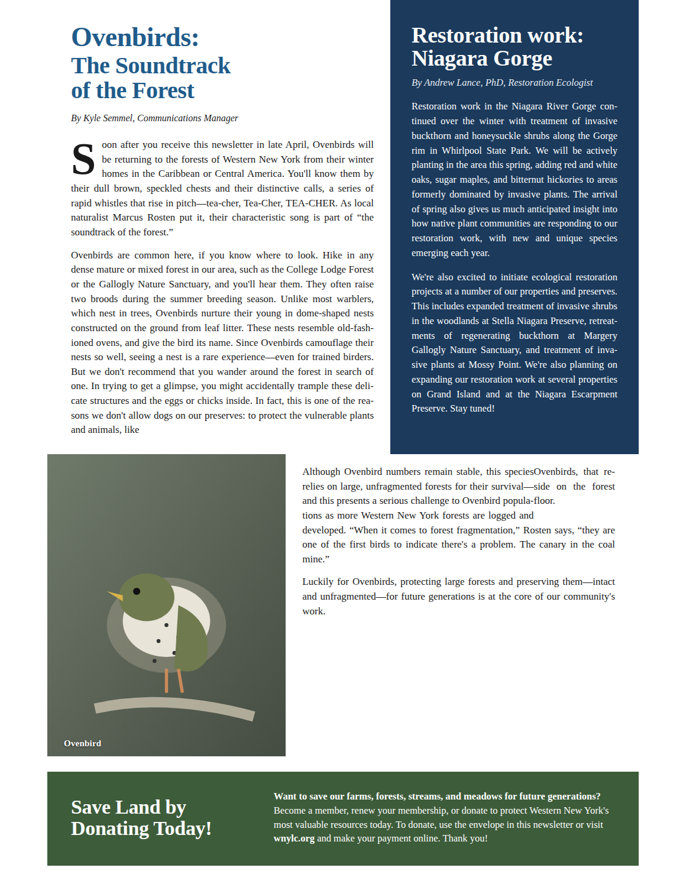Ovenbirds:The Soundtrack
of the Forest
By Kyle Semmel, Communications Manager
Soon after you receive this newsletter in late April, Ovenbirds will be returning to the forests of Western New York from their winter homes in the Caribbean or Central America. You'll know them by their dull brown, speckled chests and their distinctive calls, a series of rapid whistles that rise in pitch—tea-cher, Tea-Cher, TEA-CHER. As local naturalist Marcus Rosten put it, their characteristic song is part of “the soundtrack of the forest.”
Ovenbirds are common here, if you know where to look. Hike in any dense mature or mixed forest in our area, such as the College Lodge Forest or the Gallogly Nature Sanctuary, and you'll hear them. They often raise two broods during the summer breeding season. Unlike most warblers, which nest in trees, Ovenbirds nurture their young in dome-shaped nests constructed on the ground from leaf litter. These nests resemble old-fashioned ovens, and give the bird its name. Since Ovenbirds camouflage their nests so well, seeing a nest is a rare experience—even for trained birders. But we don't recommend that you wander around the forest in search of one. In trying to get a glimpse, you might accidentally trample these delicate structures and the eggs or chicks inside. In fact, this is one of the reasons we don't allow dogs on our preserves: to protect the vulnerable plants and animals, like
Restoration work:
Niagara Gorge
By Andrew Lance, PhD, Restoration Ecologist
Restoration work in the Niagara River Gorge continued over the winter with treatment of invasive buckthorn and honeysuckle shrubs along the Gorge rim in Whirlpool State Park. We will be actively planting in the area this spring, adding red and white oaks, sugar maples, and bitternut hickories to areas formerly dominated by invasive plants. The arrival of spring also gives us much anticipated insight into how native plant communities are responding to our restoration work, with new and unique species emerging each year.
We're also excited to initiate ecological restoration projects at a number of our properties and preserves. This includes expanded treatment of invasive shrubs in the woodlands at Stella Niagara Preserve, retreatments of regenerating buckthorn at Margery Gallogly Nature Sanctuary, and treatment of invasive plants at Mossy Point. We're also planning on expanding our restoration work at several properties on Grand Island and at the Niagara Escarpment Preserve. Stay tuned!
Ovenbird
Ovenbirds, that reside on the forest floor.
Although Ovenbird numbers remain stable, this species relies on large, unfragmented forests for their survival—and this presents a serious challenge to Ovenbird populations as more Western New York forests are logged and developed. “When it comes to forest fragmentation,” Rosten says, “they are one of the first birds to indicate there's a problem. The canary in the coal mine.”
Luckily for Ovenbirds, protecting large forests and preserving them—intact and unfragmented—for future generations is at the core of our community's work.
Save Land by
Donating Today!
Want to save our farms, forests, streams, and meadows for future generations?
Become a member, renew your membership, or donate to protect Western New York's most valuable resources today. To donate, use the envelope in this newsletter or visit wnylc.org and make your payment online. Thank you!